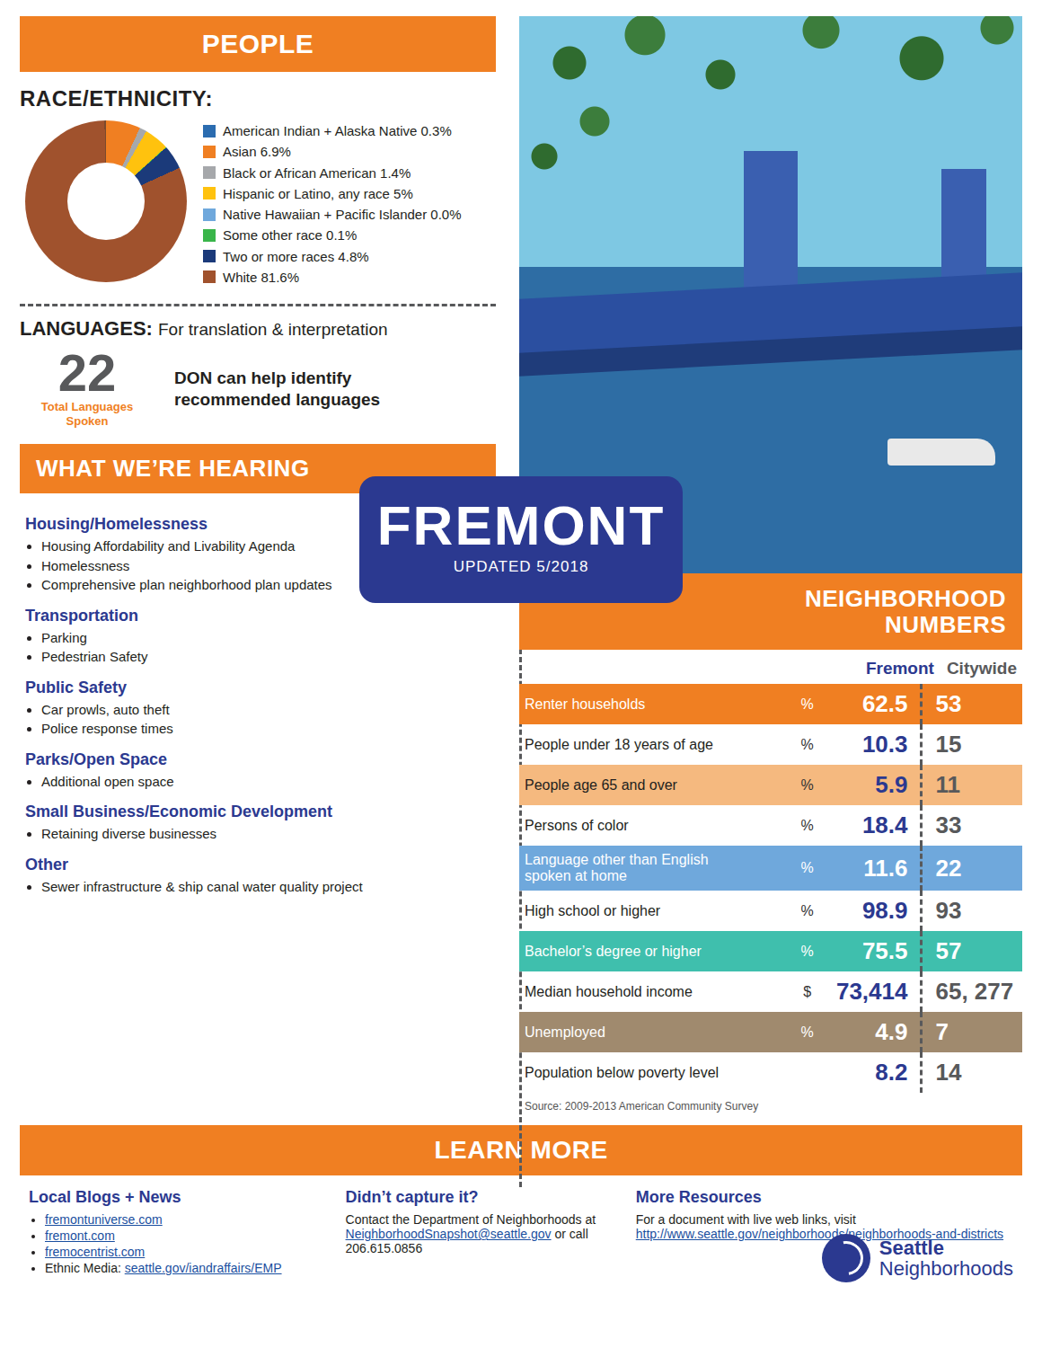PEOPLE
RACE/ETHNICITY:
American Indian + Alaska Native 0.3%
Asian 6.9%
Black or African American 1.4%
Hispanic or Latino, any race 5%
Native Hawaiian + Pacific Islander 0.0%
Some other race 0.1%
Two or more races 4.8%
White 81.6%
LANGUAGES: For translation & interpretation
22
Total Languages
Spoken
DON can help identify recommended languages
WHAT WE’RE HEARING
Housing/Homelessness
Housing Affordability and Livability Agenda
Homelessness
Comprehensive plan neighborhood plan updates
Transportation
Parking
Pedestrian Safety
Public Safety
Car prowls, auto theft
Police response times
Parks/Open Space
Additional open space
Small Business/Economic Development
Retaining diverse businesses
Other
Sewer infrastructure & ship canal water quality project
NEIGHBORHOOD
NUMBERS
Fremont Citywide
| Renter households | % | 62.5 | 53 |
| People under 18 years of age | % | 10.3 | 15 |
| People age 65 and over | % | 5.9 | 11 |
| Persons of color | % | 18.4 | 33 |
| Language other than English spoken at home | % | 11.6 | 22 |
| High school or higher | % | 98.9 | 93 |
| Bachelor’s degree or higher | % | 75.5 | 57 |
| Median household income | $ | 73,414 | 65, 277 |
| Unemployed | % | 4.9 | 7 |
| Population below poverty level | | 8.2 | 14 |
Source: 2009-2013 American Community Survey
FREMONT
UPDATED 5/2018
LEARN MORE
Local Blogs + News
fremontuniverse.com
fremont.com
fremocentrist.com
Ethnic Media: seattle.gov/iandraffairs/EMP
Didn’t capture it?
Contact the Department of Neighborhoods at NeighborhoodSnapshot@seattle.gov or call 206.615.0856
More Resources
For a document with live web links, visit http://www.seattle.gov/neighborhoods/neighborhoods-and-districts
SeattleNeighborhoods